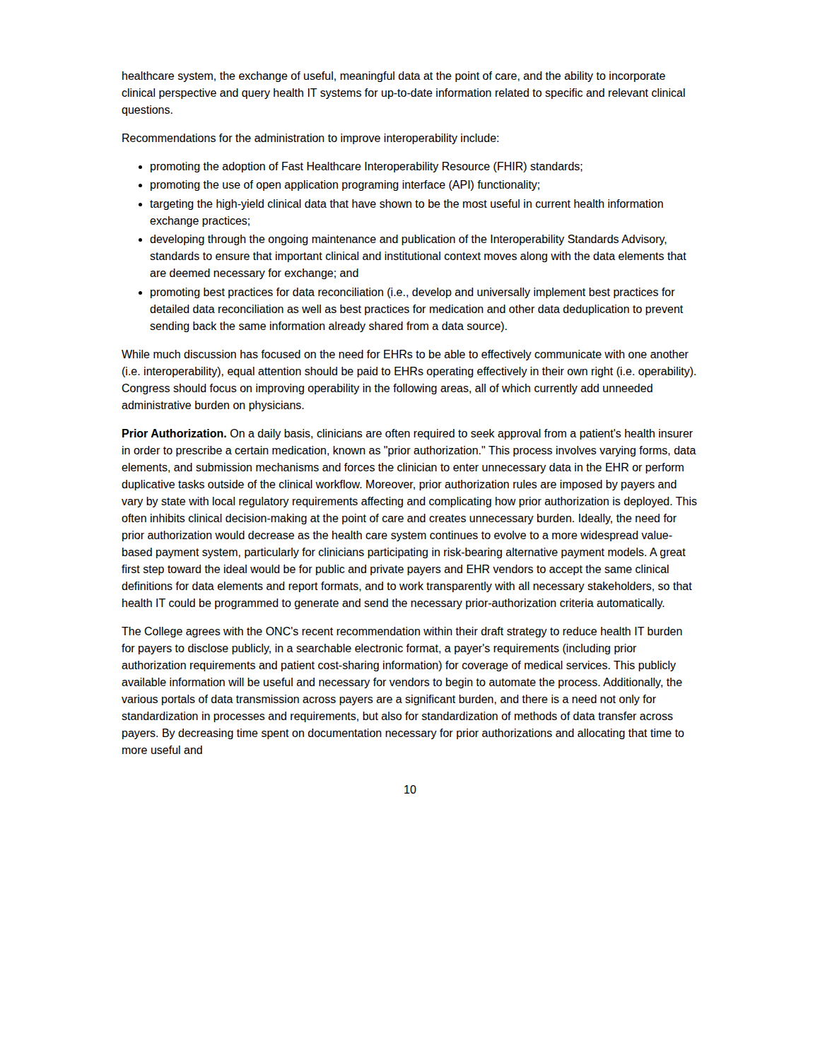healthcare system, the exchange of useful, meaningful data at the point of care, and the ability to incorporate clinical perspective and query health IT systems for up-to-date information related to specific and relevant clinical questions.
Recommendations for the administration to improve interoperability include:
promoting the adoption of Fast Healthcare Interoperability Resource (FHIR) standards;
promoting the use of open application programing interface (API) functionality;
targeting the high-yield clinical data that have shown to be the most useful in current health information exchange practices;
developing through the ongoing maintenance and publication of the Interoperability Standards Advisory, standards to ensure that important clinical and institutional context moves along with the data elements that are deemed necessary for exchange; and
promoting best practices for data reconciliation (i.e., develop and universally implement best practices for detailed data reconciliation as well as best practices for medication and other data deduplication to prevent sending back the same information already shared from a data source).
While much discussion has focused on the need for EHRs to be able to effectively communicate with one another (i.e. interoperability), equal attention should be paid to EHRs operating effectively in their own right (i.e. operability). Congress should focus on improving operability in the following areas, all of which currently add unneeded administrative burden on physicians.
Prior Authorization. On a daily basis, clinicians are often required to seek approval from a patient's health insurer in order to prescribe a certain medication, known as "prior authorization." This process involves varying forms, data elements, and submission mechanisms and forces the clinician to enter unnecessary data in the EHR or perform duplicative tasks outside of the clinical workflow. Moreover, prior authorization rules are imposed by payers and vary by state with local regulatory requirements affecting and complicating how prior authorization is deployed. This often inhibits clinical decision-making at the point of care and creates unnecessary burden. Ideally, the need for prior authorization would decrease as the health care system continues to evolve to a more widespread value-based payment system, particularly for clinicians participating in risk-bearing alternative payment models. A great first step toward the ideal would be for public and private payers and EHR vendors to accept the same clinical definitions for data elements and report formats, and to work transparently with all necessary stakeholders, so that health IT could be programmed to generate and send the necessary prior-authorization criteria automatically.
The College agrees with the ONC's recent recommendation within their draft strategy to reduce health IT burden for payers to disclose publicly, in a searchable electronic format, a payer's requirements (including prior authorization requirements and patient cost-sharing information) for coverage of medical services. This publicly available information will be useful and necessary for vendors to begin to automate the process. Additionally, the various portals of data transmission across payers are a significant burden, and there is a need not only for standardization in processes and requirements, but also for standardization of methods of data transfer across payers. By decreasing time spent on documentation necessary for prior authorizations and allocating that time to more useful and
10